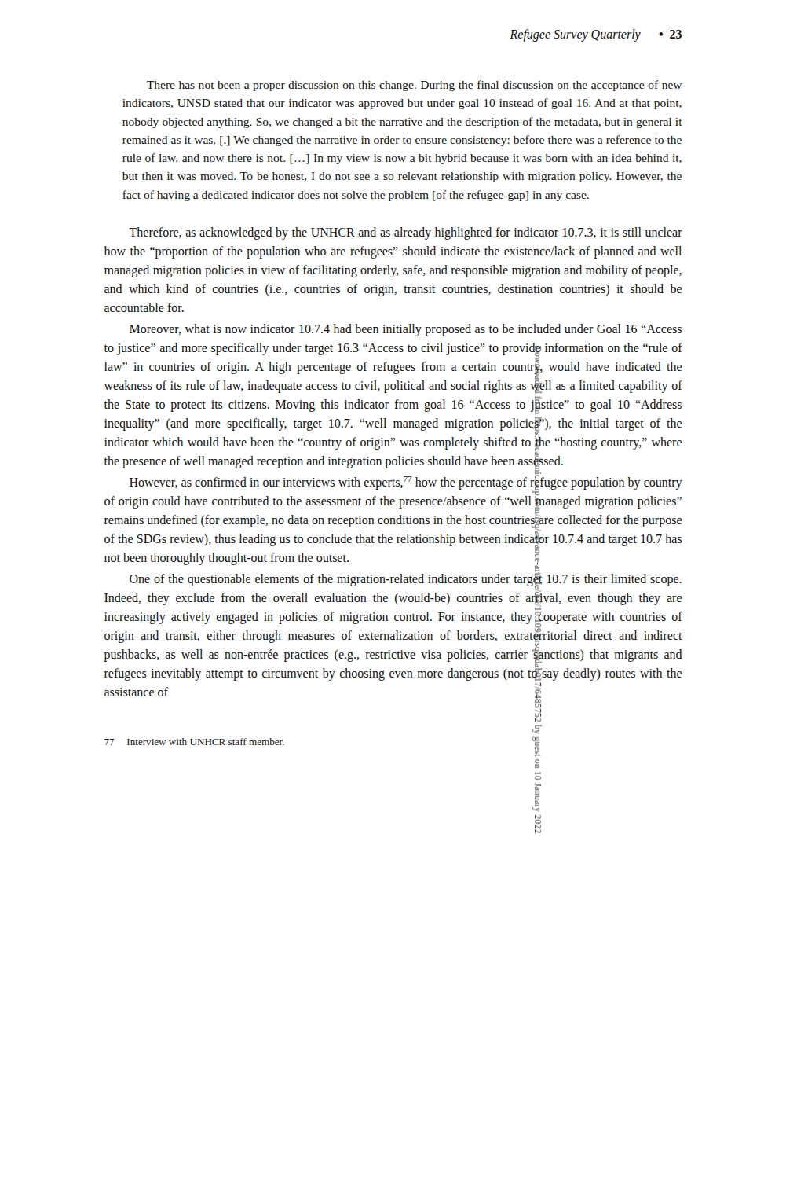Downloaded from https://academic.oup.com/rsq/advance-article/doi/10.1093/rsq/hdab017/6485752 by guest on 10 January 2022
Refugee Survey Quarterly • 23
There has not been a proper discussion on this change. During the final discussion on the acceptance of new indicators, UNSD stated that our indicator was approved but under goal 10 instead of goal 16. And at that point, nobody objected anything. So, we changed a bit the narrative and the description of the metadata, but in general it remained as it was. [.] We changed the narrative in order to ensure consistency: before there was a reference to the rule of law, and now there is not. […] In my view is now a bit hybrid because it was born with an idea behind it, but then it was moved. To be honest, I do not see a so relevant relationship with migration policy. However, the fact of having a dedicated indicator does not solve the problem [of the refugee-gap] in any case.
Therefore, as acknowledged by the UNHCR and as already highlighted for indicator 10.7.3, it is still unclear how the “proportion of the population who are refugees” should indicate the existence/lack of planned and well managed migration policies in view of facilitating orderly, safe, and responsible migration and mobility of people, and which kind of countries (i.e., countries of origin, transit countries, destination countries) it should be accountable for.
Moreover, what is now indicator 10.7.4 had been initially proposed as to be included under Goal 16 “Access to justice” and more specifically under target 16.3 “Access to civil justice” to provide information on the “rule of law” in countries of origin. A high percentage of refugees from a certain country, would have indicated the weakness of its rule of law, inadequate access to civil, political and social rights as well as a limited capability of the State to protect its citizens. Moving this indicator from goal 16 “Access to justice” to goal 10 “Address inequality” (and more specifically, target 10.7. “well managed migration policies”), the initial target of the indicator which would have been the “country of origin” was completely shifted to the “hosting country,” where the presence of well managed reception and integration policies should have been assessed.
However, as confirmed in our interviews with experts,77 how the percentage of refugee population by country of origin could have contributed to the assessment of the presence/absence of “well managed migration policies” remains undefined (for example, no data on reception conditions in the host countries are collected for the purpose of the SDGs review), thus leading us to conclude that the relationship between indicator 10.7.4 and target 10.7 has not been thoroughly thought-out from the outset.
One of the questionable elements of the migration-related indicators under target 10.7 is their limited scope. Indeed, they exclude from the overall evaluation the (would-be) countries of arrival, even though they are increasingly actively engaged in policies of migration control. For instance, they cooperate with countries of origin and transit, either through measures of externalization of borders, extraterritorial direct and indirect pushbacks, as well as non-entrée practices (e.g., restrictive visa policies, carrier sanctions) that migrants and refugees inevitably attempt to circumvent by choosing even more dangerous (not to say deadly) routes with the assistance of
77 Interview with UNHCR staff member.